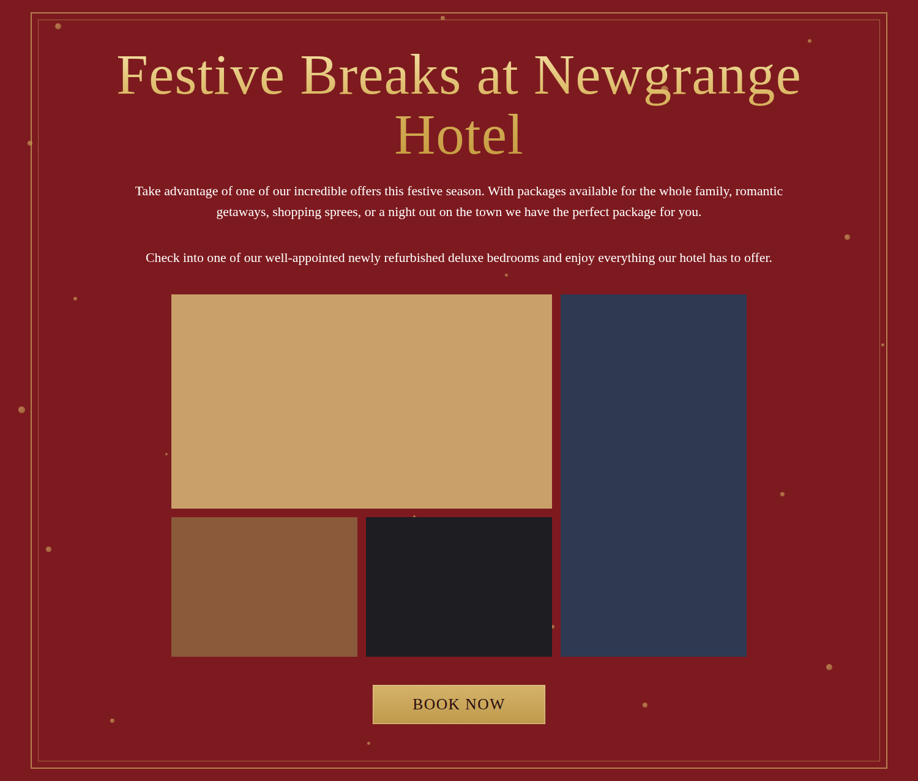Festive Breaks at Newgrange Hotel
Take advantage of one of our incredible offers this festive season. With packages available for the whole family, romantic getaways, shopping sprees, or a night out on the town we have the perfect package for you.
Check into one of our well-appointed newly refurbished deluxe bedrooms and enjoy everything our hotel has to offer.
BOOK NOW